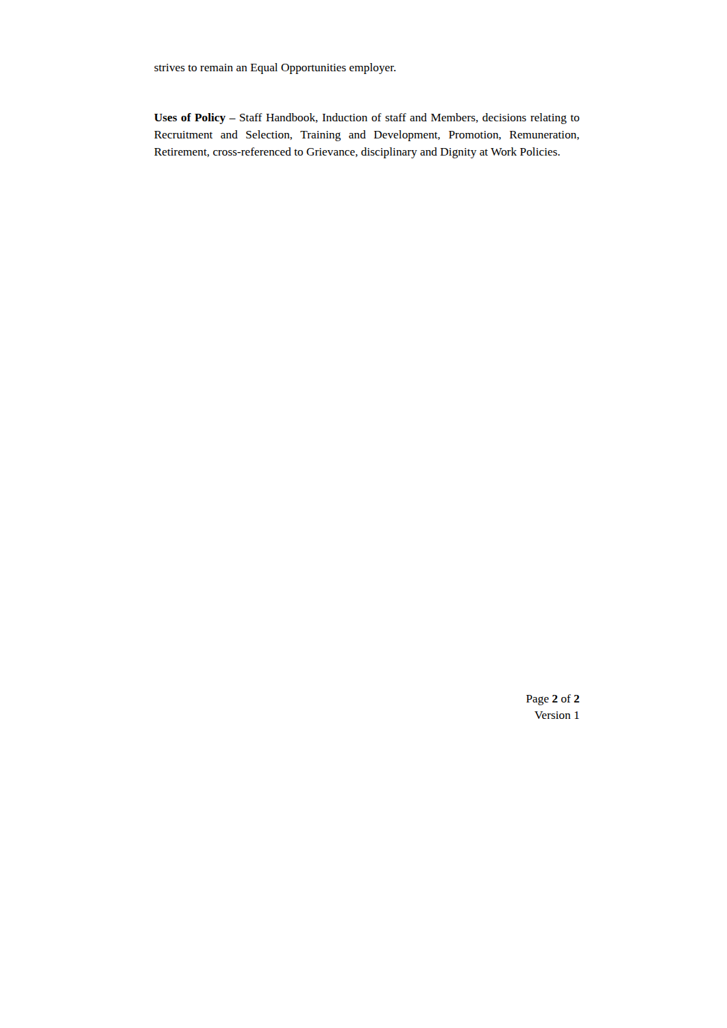strives to remain an Equal Opportunities employer.
Uses of Policy – Staff Handbook, Induction of staff and Members, decisions relating to Recruitment and Selection, Training and Development, Promotion, Remuneration, Retirement, cross-referenced to Grievance, disciplinary and Dignity at Work Policies.
Page 2 of 2
Version 1